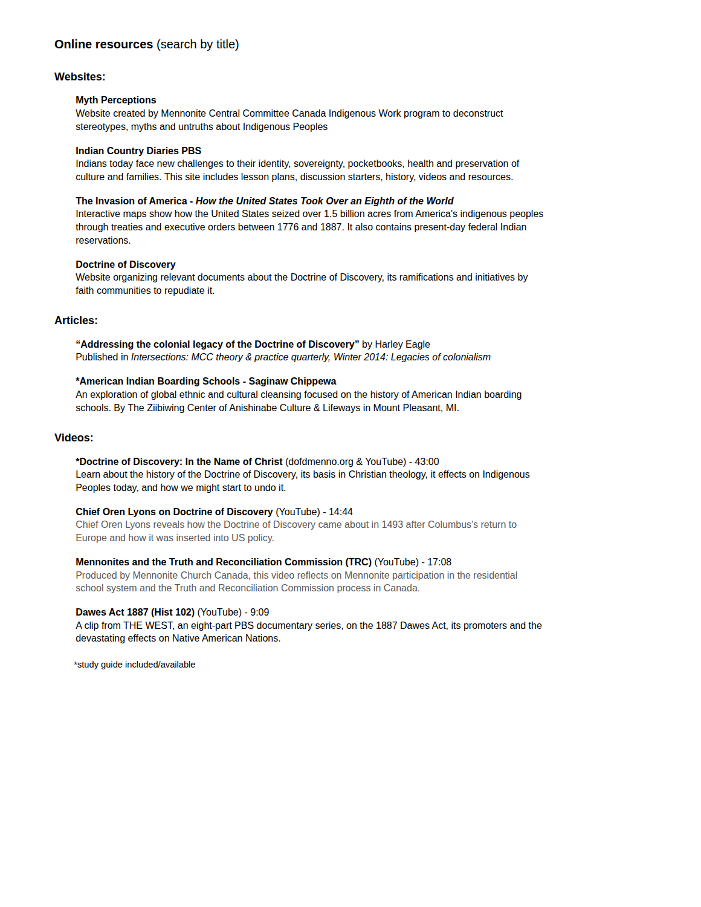Online resources (search by title)
Websites:
Myth Perceptions
Website created by Mennonite Central Committee Canada Indigenous Work program to deconstruct stereotypes, myths and untruths about Indigenous Peoples
Indian Country Diaries PBS
Indians today face new challenges to their identity, sovereignty, pocketbooks, health and preservation of culture and families. This site includes lesson plans, discussion starters, history, videos and resources.
The Invasion of America - How the United States Took Over an Eighth of the World
Interactive maps show how the United States seized over 1.5 billion acres from America's indigenous peoples through treaties and executive orders between 1776 and 1887. It also contains present-day federal Indian reservations.
Doctrine of Discovery
Website organizing relevant documents about the Doctrine of Discovery, its ramifications and initiatives by faith communities to repudiate it.
Articles:
“Addressing the colonial legacy of the Doctrine of Discovery” by Harley Eagle
Published in Intersections: MCC theory & practice quarterly, Winter 2014: Legacies of colonialism
*American Indian Boarding Schools - Saginaw Chippewa
An exploration of global ethnic and cultural cleansing focused on the history of American Indian boarding schools. By The Ziibiwing Center of Anishinabe Culture & Lifeways in Mount Pleasant, MI.
Videos:
*Doctrine of Discovery: In the Name of Christ (dofdmenno.org & YouTube) - 43:00
Learn about the history of the Doctrine of Discovery, its basis in Christian theology, it effects on Indigenous Peoples today, and how we might start to undo it.
Chief Oren Lyons on Doctrine of Discovery (YouTube) - 14:44
Chief Oren Lyons reveals how the Doctrine of Discovery came about in 1493 after Columbus's return to Europe and how it was inserted into US policy.
Mennonites and the Truth and Reconciliation Commission (TRC) (YouTube) - 17:08
Produced by Mennonite Church Canada, this video reflects on Mennonite participation in the residential school system and the Truth and Reconciliation Commission process in Canada.
Dawes Act 1887 (Hist 102) (YouTube) - 9:09
A clip from THE WEST, an eight-part PBS documentary series, on the 1887 Dawes Act, its promoters and the devastating effects on Native American Nations.
*study guide included/available